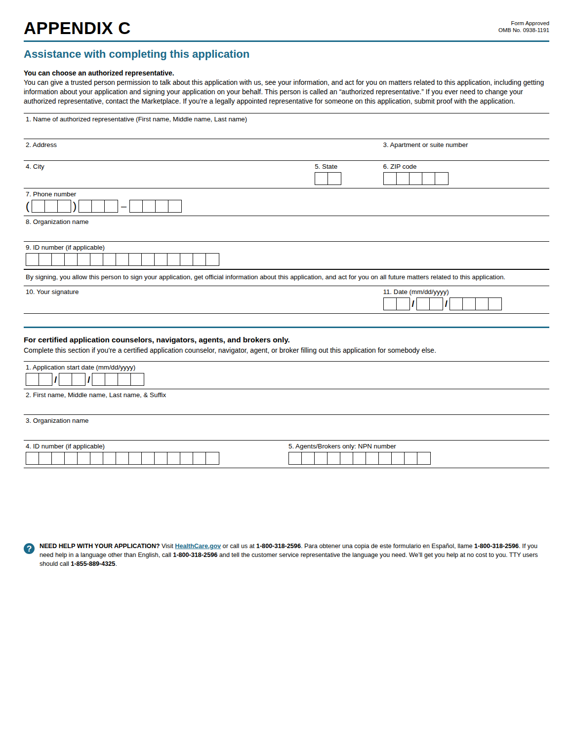APPENDIX C
Form Approved
OMB No. 0938-1191
Assistance with completing this application
You can choose an authorized representative.
You can give a trusted person permission to talk about this application with us, see your information, and act for you on matters related to this application, including getting information about your application and signing your application on your behalf. This person is called an “authorized representative.” If you ever need to change your authorized representative, contact the Marketplace. If you’re a legally appointed representative for someone on this application, submit proof with the application.
| 1. Name of authorized representative (First name, Middle name, Last name) |
| 2. Address | 3. Apartment or suite number |
| 4. City | 5. State | 6. ZIP code |
| 7. Phone number ( ) – |
| 8. Organization name |
| 9. ID number (if applicable) |
By signing, you allow this person to sign your application, get official information about this application, and act for you on all future matters related to this application.
| 10. Your signature | 11. Date (mm/dd/yyyy) / / |
For certified application counselors, navigators, agents, and brokers only.
Complete this section if you’re a certified application counselor, navigator, agent, or broker filling out this application for somebody else.
| 1. Application start date (mm/dd/yyyy) / / |
| 2. First name, Middle name, Last name, & Suffix |
| 3. Organization name |
| 4. ID number (if applicable) | 5. Agents/Brokers only: NPN number |
?
NEED HELP WITH YOUR APPLICATION? Visit HealthCare.gov or call us at 1-800-318-2596. Para obtener una copia de este formulario en Español, llame 1-800-318-2596. If you need help in a language other than English, call 1-800-318-2596 and tell the customer service representative the language you need. We’ll get you help at no cost to you. TTY users should call 1-855-889-4325.